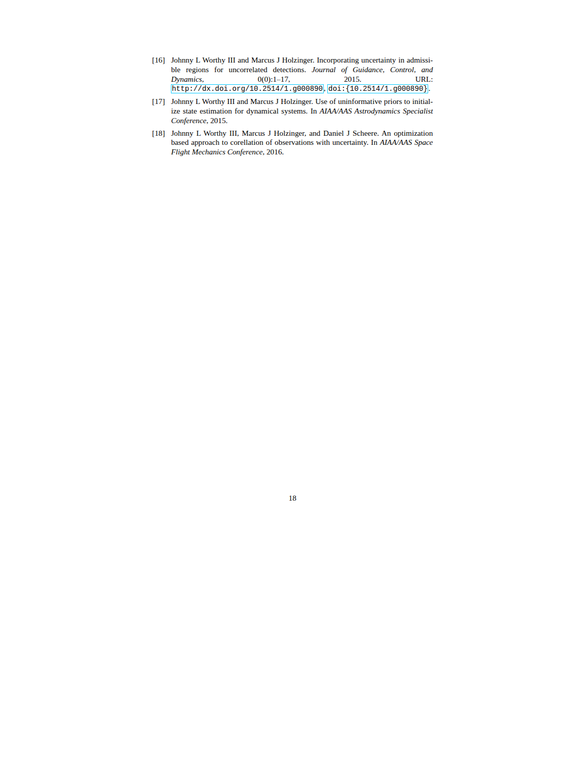[16] Johnny L Worthy III and Marcus J Holzinger. Incorporating uncertainty in admissible regions for uncorrelated detections. Journal of Guidance, Control, and Dynamics, 0(0):1–17, 2015. URL: http://dx.doi.org/10.2514/1.g000890, doi:{10.2514/1.g000890}.
[17] Johnny L Worthy III and Marcus J Holzinger. Use of uninformative priors to initialize state estimation for dynamical systems. In AIAA/AAS Astrodynamics Specialist Conference, 2015.
[18] Johnny L Worthy III, Marcus J Holzinger, and Daniel J Scheere. An optimization based approach to corellation of observations with uncertainty. In AIAA/AAS Space Flight Mechanics Conference, 2016.
18